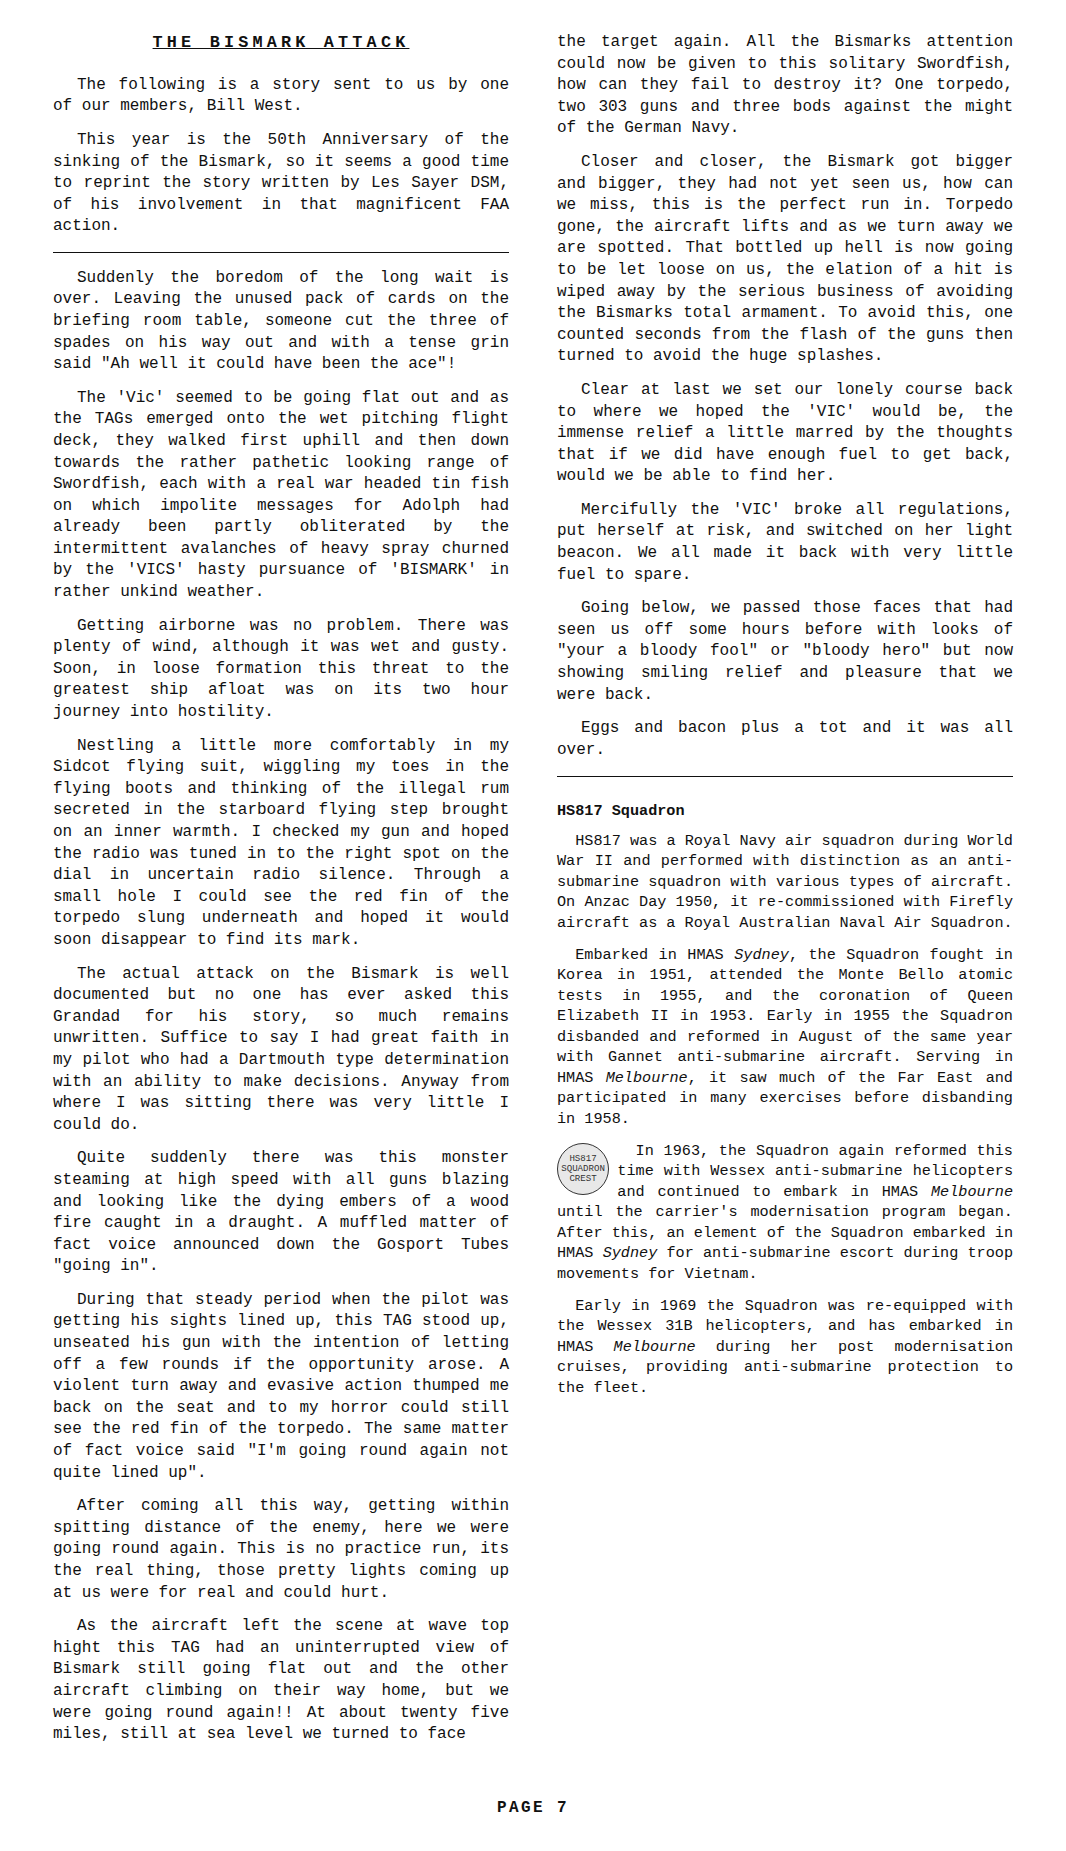THE BISMARK ATTACK
The following is a story sent to us by one of our members, Bill West.
This year is the 50th Anniversary of the sinking of the Bismark, so it seems a good time to reprint the story written by Les Sayer DSM, of his involvement in that magnificent FAA action.
Suddenly the boredom of the long wait is over. Leaving the unused pack of cards on the briefing room table, someone cut the three of spades on his way out and with a tense grin said "Ah well it could have been the ace"!
The 'Vic' seemed to be going flat out and as the TAGs emerged onto the wet pitching flight deck, they walked first uphill and then down towards the rather pathetic looking range of Swordfish, each with a real war headed tin fish on which impolite messages for Adolph had already been partly obliterated by the intermittent avalanches of heavy spray churned by the 'VICS' hasty pursuance of 'BISMARK' in rather unkind weather.
Getting airborne was no problem. There was plenty of wind, although it was wet and gusty. Soon, in loose formation this threat to the greatest ship afloat was on its two hour journey into hostility.
Nestling a little more comfortably in my Sidcot flying suit, wiggling my toes in the flying boots and thinking of the illegal rum secreted in the starboard flying step brought on an inner warmth. I checked my gun and hoped the radio was tuned in to the right spot on the dial in uncertain radio silence. Through a small hole I could see the red fin of the torpedo slung underneath and hoped it would soon disappear to find its mark.
The actual attack on the Bismark is well documented but no one has ever asked this Grandad for his story, so much remains unwritten. Suffice to say I had great faith in my pilot who had a Dartmouth type determination with an ability to make decisions. Anyway from where I was sitting there was very little I could do.
Quite suddenly there was this monster steaming at high speed with all guns blazing and looking like the dying embers of a wood fire caught in a draught. A muffled matter of fact voice announced down the Gosport Tubes "going in".
During that steady period when the pilot was getting his sights lined up, this TAG stood up, unseated his gun with the intention of letting off a few rounds if the opportunity arose. A violent turn away and evasive action thumped me back on the seat and to my horror could still see the red fin of the torpedo. The same matter of fact voice said "I'm going round again not quite lined up".
After coming all this way, getting within spitting distance of the enemy, here we were going round again. This is no practice run, its the real thing, those pretty lights coming up at us were for real and could hurt.
As the aircraft left the scene at wave top hight this TAG had an uninterrupted view of Bismark still going flat out and the other aircraft climbing on their way home, but we were going round again!! At about twenty five miles, still at sea level we turned to face
the target again. All the Bismarks attention could now be given to this solitary Swordfish, how can they fail to destroy it? One torpedo, two 303 guns and three bods against the might of the German Navy.
Closer and closer, the Bismark got bigger and bigger, they had not yet seen us, how can we miss, this is the perfect run in. Torpedo gone, the aircraft lifts and as we turn away we are spotted. That bottled up hell is now going to be let loose on us, the elation of a hit is wiped away by the serious business of avoiding the Bismarks total armament. To avoid this, one counted seconds from the flash of the guns then turned to avoid the huge splashes.
Clear at last we set our lonely course back to where we hoped the 'VIC' would be, the immense relief a little marred by the thoughts that if we did have enough fuel to get back, would we be able to find her.
Mercifully the 'VIC' broke all regulations, put herself at risk, and switched on her light beacon. We all made it back with very little fuel to spare.
Going below, we passed those faces that had seen us off some hours before with looks of "your a bloody fool" or "bloody hero" but now showing smiling relief and pleasure that we were back.
Eggs and bacon plus a tot and it was all over.
HS817 Squadron
HS817 was a Royal Navy air squadron during World War II and performed with distinction as an anti-submarine squadron with various types of aircraft. On Anzac Day 1950, it re-commissioned with Firefly aircraft as a Royal Australian Naval Air Squadron.
Embarked in HMAS Sydney, the Squadron fought in Korea in 1951, attended the Monte Bello atomic tests in 1955, and the coronation of Queen Elizabeth II in 1953. Early in 1955 the Squadron disbanded and reformed in August of the same year with Gannet anti-submarine aircraft. Serving in HMAS Melbourne, it saw much of the Far East and participated in many exercises before disbanding in 1958.
HS817
SQUADRON
CREST
In 1963, the Squadron again reformed this time with Wessex anti-submarine helicopters and continued to embark in HMAS Melbourne until the carrier's modernisation program began. After this, an element of the Squadron embarked in HMAS Sydney for anti-submarine escort during troop movements for Vietnam.
Early in 1969 the Squadron was re-equipped with the Wessex 31B helicopters, and has embarked in HMAS Melbourne during her post modernisation cruises, providing anti-submarine protection to the fleet.
PAGE 7